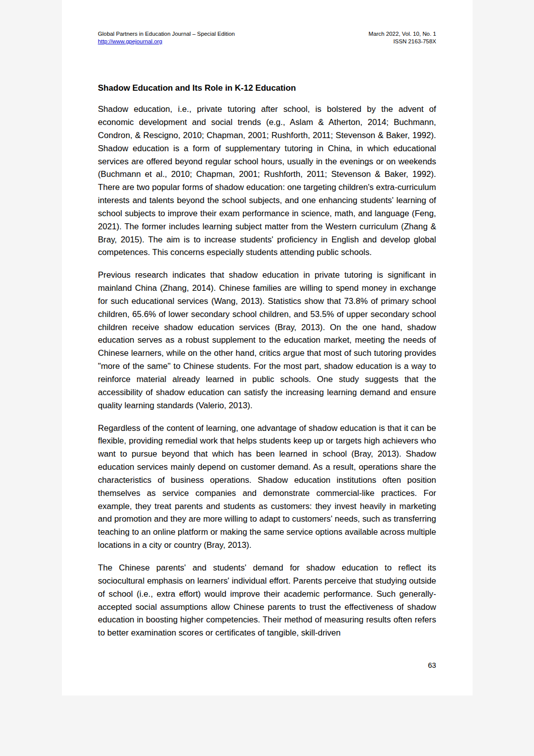Global Partners in Education Journal – Special Edition
http://www.gpejournal.org
March 2022, Vol. 10, No. 1
ISSN 2163-758X
Shadow Education and Its Role in K-12 Education
Shadow education, i.e., private tutoring after school, is bolstered by the advent of economic development and social trends (e.g., Aslam & Atherton, 2014; Buchmann, Condron, & Rescigno, 2010; Chapman, 2001; Rushforth, 2011; Stevenson & Baker, 1992). Shadow education is a form of supplementary tutoring in China, in which educational services are offered beyond regular school hours, usually in the evenings or on weekends (Buchmann et al., 2010; Chapman, 2001; Rushforth, 2011; Stevenson & Baker, 1992). There are two popular forms of shadow education: one targeting children's extra-curriculum interests and talents beyond the school subjects, and one enhancing students' learning of school subjects to improve their exam performance in science, math, and language (Feng, 2021). The former includes learning subject matter from the Western curriculum (Zhang & Bray, 2015). The aim is to increase students' proficiency in English and develop global competences. This concerns especially students attending public schools.
Previous research indicates that shadow education in private tutoring is significant in mainland China (Zhang, 2014). Chinese families are willing to spend money in exchange for such educational services (Wang, 2013). Statistics show that 73.8% of primary school children, 65.6% of lower secondary school children, and 53.5% of upper secondary school children receive shadow education services (Bray, 2013). On the one hand, shadow education serves as a robust supplement to the education market, meeting the needs of Chinese learners, while on the other hand, critics argue that most of such tutoring provides "more of the same" to Chinese students. For the most part, shadow education is a way to reinforce material already learned in public schools. One study suggests that the accessibility of shadow education can satisfy the increasing learning demand and ensure quality learning standards (Valerio, 2013).
Regardless of the content of learning, one advantage of shadow education is that it can be flexible, providing remedial work that helps students keep up or targets high achievers who want to pursue beyond that which has been learned in school (Bray, 2013). Shadow education services mainly depend on customer demand. As a result, operations share the characteristics of business operations. Shadow education institutions often position themselves as service companies and demonstrate commercial-like practices. For example, they treat parents and students as customers: they invest heavily in marketing and promotion and they are more willing to adapt to customers' needs, such as transferring teaching to an online platform or making the same service options available across multiple locations in a city or country (Bray, 2013).
The Chinese parents' and students' demand for shadow education to reflect its sociocultural emphasis on learners' individual effort. Parents perceive that studying outside of school (i.e., extra effort) would improve their academic performance. Such generally-accepted social assumptions allow Chinese parents to trust the effectiveness of shadow education in boosting higher competencies. Their method of measuring results often refers to better examination scores or certificates of tangible, skill-driven
63